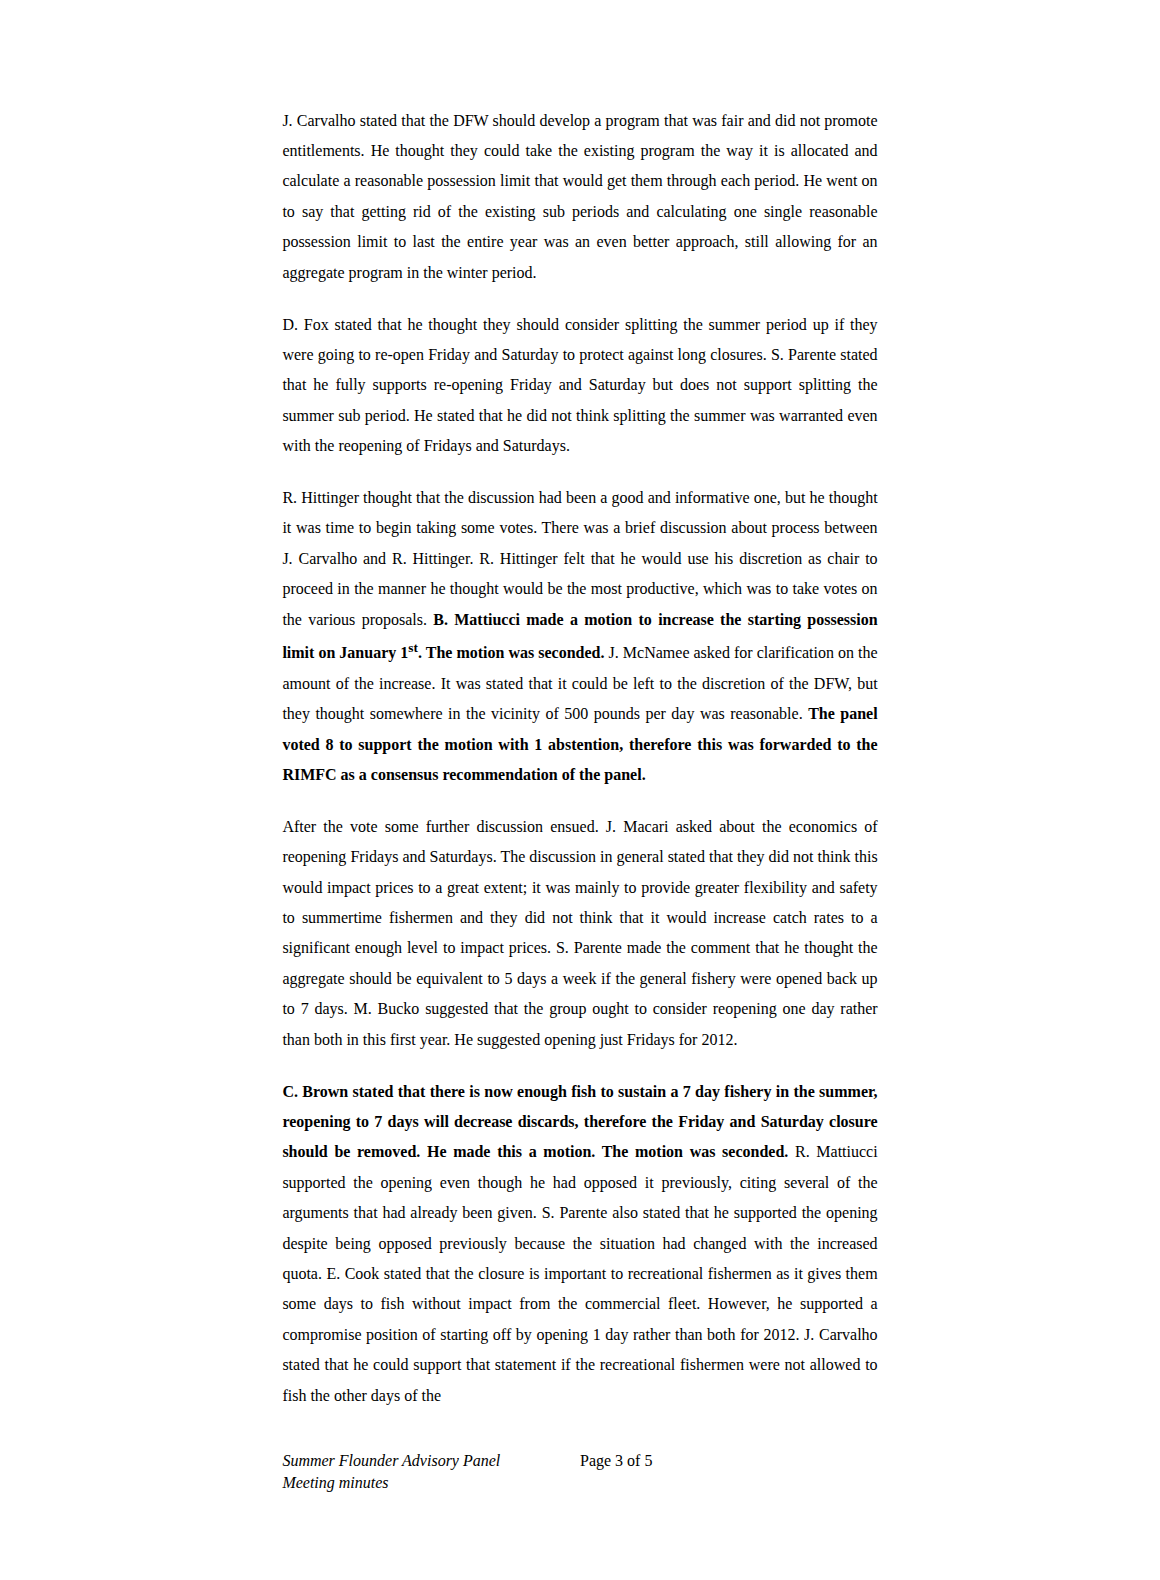J. Carvalho stated that the DFW should develop a program that was fair and did not promote entitlements. He thought they could take the existing program the way it is allocated and calculate a reasonable possession limit that would get them through each period. He went on to say that getting rid of the existing sub periods and calculating one single reasonable possession limit to last the entire year was an even better approach, still allowing for an aggregate program in the winter period.
D. Fox stated that he thought they should consider splitting the summer period up if they were going to re-open Friday and Saturday to protect against long closures. S. Parente stated that he fully supports re-opening Friday and Saturday but does not support splitting the summer sub period. He stated that he did not think splitting the summer was warranted even with the reopening of Fridays and Saturdays.
R. Hittinger thought that the discussion had been a good and informative one, but he thought it was time to begin taking some votes. There was a brief discussion about process between J. Carvalho and R. Hittinger. R. Hittinger felt that he would use his discretion as chair to proceed in the manner he thought would be the most productive, which was to take votes on the various proposals. B. Mattiucci made a motion to increase the starting possession limit on January 1st. The motion was seconded. J. McNamee asked for clarification on the amount of the increase. It was stated that it could be left to the discretion of the DFW, but they thought somewhere in the vicinity of 500 pounds per day was reasonable. The panel voted 8 to support the motion with 1 abstention, therefore this was forwarded to the RIMFC as a consensus recommendation of the panel.
After the vote some further discussion ensued. J. Macari asked about the economics of reopening Fridays and Saturdays. The discussion in general stated that they did not think this would impact prices to a great extent; it was mainly to provide greater flexibility and safety to summertime fishermen and they did not think that it would increase catch rates to a significant enough level to impact prices. S. Parente made the comment that he thought the aggregate should be equivalent to 5 days a week if the general fishery were opened back up to 7 days. M. Bucko suggested that the group ought to consider reopening one day rather than both in this first year. He suggested opening just Fridays for 2012.
C. Brown stated that there is now enough fish to sustain a 7 day fishery in the summer, reopening to 7 days will decrease discards, therefore the Friday and Saturday closure should be removed. He made this a motion. The motion was seconded. R. Mattiucci supported the opening even though he had opposed it previously, citing several of the arguments that had already been given. S. Parente also stated that he supported the opening despite being opposed previously because the situation had changed with the increased quota. E. Cook stated that the closure is important to recreational fishermen as it gives them some days to fish without impact from the commercial fleet. However, he supported a compromise position of starting off by opening 1 day rather than both for 2012. J. Carvalho stated that he could support that statement if the recreational fishermen were not allowed to fish the other days of the
Summer Flounder Advisory Panel
Meeting minutes
Page 3 of 5